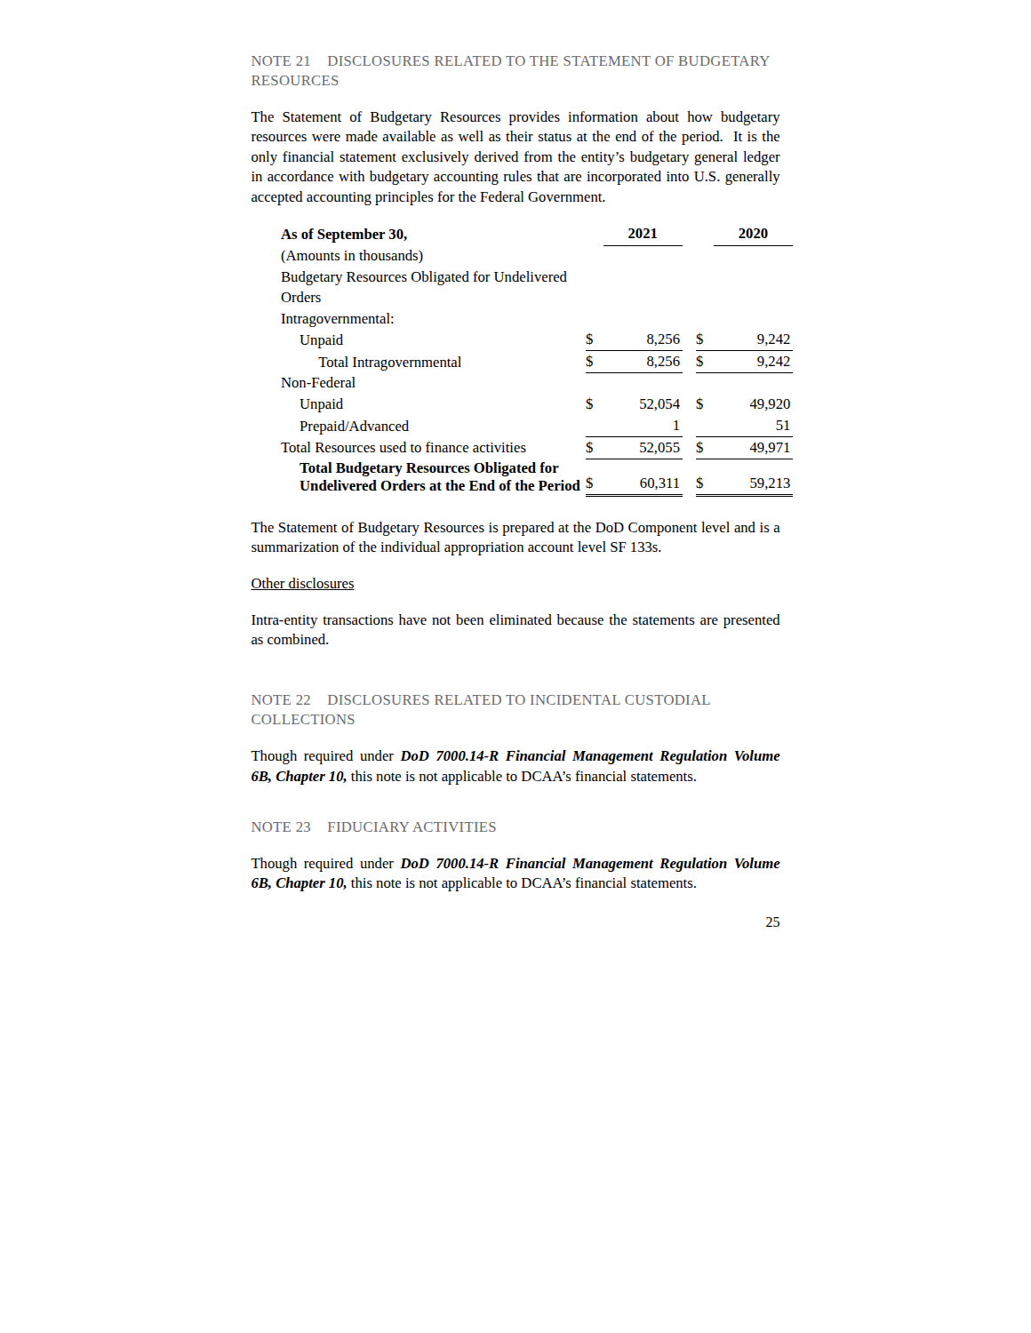NOTE 21 DISCLOSURES RELATED TO THE STATEMENT OF BUDGETARY RESOURCES
The Statement of Budgetary Resources provides information about how budgetary resources were made available as well as their status at the end of the period. It is the only financial statement exclusively derived from the entity’s budgetary general ledger in accordance with budgetary accounting rules that are incorporated into U.S. generally accepted accounting principles for the Federal Government.
| As of September 30, | | 2021 | | | 2020 |
| (Amounts in thousands) | | | | | |
| Budgetary Resources Obligated for Undelivered Orders | | | | | |
| Intragovernmental: | | | | | |
| Unpaid | $ | 8,256 | | $ | 9,242 |
| Total Intragovernmental | $ | 8,256 | | $ | 9,242 |
| Non-Federal | | | | | |
| Unpaid | $ | 52,054 | | $ | 49,920 |
| Prepaid/Advanced | | 1 | | | 51 |
| Total Resources used to finance activities | $ | 52,055 | | $ | 49,971 |
| Total Budgetary Resources Obligated for Undelivered Orders at the End of the Period | $ | 60,311 | | $ | 59,213 |
The Statement of Budgetary Resources is prepared at the DoD Component level and is a summarization of the individual appropriation account level SF 133s.
Other disclosures
Intra-entity transactions have not been eliminated because the statements are presented as combined.
NOTE 22 DISCLOSURES RELATED TO INCIDENTAL CUSTODIAL COLLECTIONS
Though required under DoD 7000.14-R Financial Management Regulation Volume 6B, Chapter 10, this note is not applicable to DCAA’s financial statements.
NOTE 23 FIDUCIARY ACTIVITIES
Though required under DoD 7000.14-R Financial Management Regulation Volume 6B, Chapter 10, this note is not applicable to DCAA’s financial statements.
25